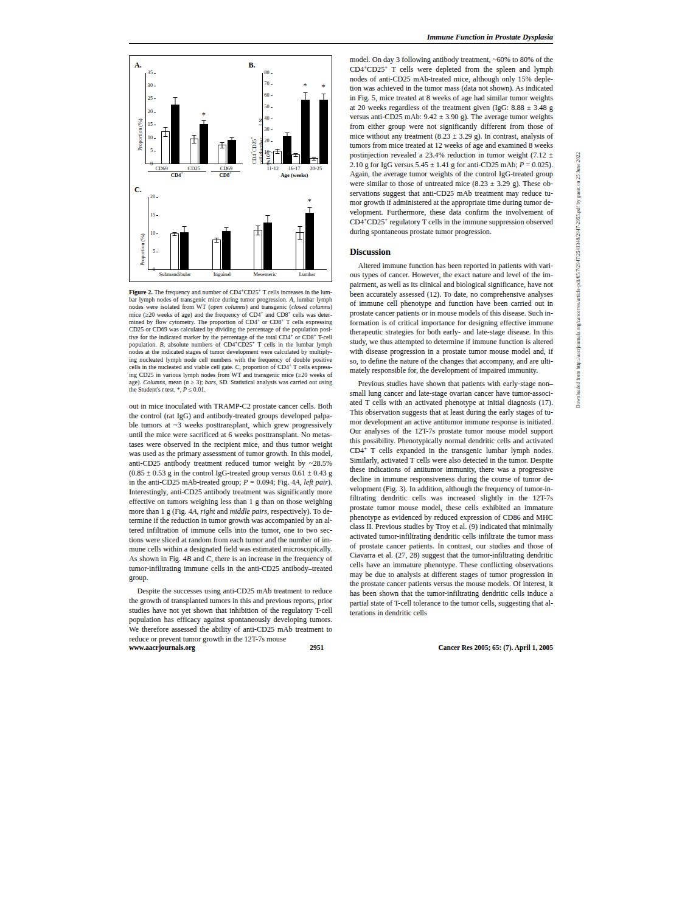Immune Function in Prostate Dysplasia
Downloaded from http://aacrjournals.org/cancerres/article-pdf/65/7/2947/2541348/2947-2955.pdf by guest on 25 June 2022
A.
Proportion (%)
0
5
10
15
20
25
30
35
*
CD69 CD25 CD69
CD4+ CD8+
B.
CD4+CD25+ cells/lumbar LN (x104)
0
10
20
30
40
50
60
70
80
*
*
11-1216-1720-25
Age (weeks)
C.
Proportion (%)
0
5
10
15
20
*
Submandibular Inguinal Mesenteric Lumbar
Figure 2. The frequency and number of CD4+CD25+ T cells increases in the lumbar lymph nodes of transgenic mice during tumor progression. A, lumbar lymph nodes were isolated from WT (open columns) and transgenic (closed columns) mice (≥20 weeks of age) and the frequency of CD4+ and CD8+ cells was determined by flow cytometry. The proportion of CD4+ or CD8+ T cells expressing CD25 or CD69 was calculated by dividing the percentage of the population positive for the indicated marker by the percentage of the total CD4+ or CD8+ T-cell population. B, absolute numbers of CD4+CD25+ T cells in the lumbar lymph nodes at the indicated stages of tumor development were calculated by multiplying nucleated lymph node cell numbers with the frequency of double positive cells in the nucleated and viable cell gate. C, proportion of CD4+ T cells expressing CD25 in various lymph nodes from WT and transgenic mice (≥20 weeks of age). Columns, mean (n ≥ 3); bars, SD. Statistical analysis was carried out using the Student's t test. *, P ≤ 0.01.
out in mice inoculated with TRAMP-C2 prostate cancer cells. Both the control (rat IgG) and antibody-treated groups developed palpable tumors at ~3 weeks posttransplant, which grew progressively until the mice were sacrificed at 6 weeks posttransplant. No metastases were observed in the recipient mice, and thus tumor weight was used as the primary assessment of tumor growth. In this model, anti-CD25 antibody treatment reduced tumor weight by ~28.5% (0.85 ± 0.53 g in the control IgG-treated group versus 0.61 ± 0.43 g in the anti-CD25 mAb-treated group; P = 0.094; Fig. 4A, left pair). Interestingly, anti-CD25 antibody treatment was significantly more effective on tumors weighing less than 1 g than on those weighing more than 1 g (Fig. 4A, right and middle pairs, respectively). To determine if the reduction in tumor growth was accompanied by an altered infiltration of immune cells into the tumor, one to two sections were sliced at random from each tumor and the number of immune cells within a designated field was estimated microscopically. As shown in Fig. 4B and C, there is an increase in the frequency of tumor-infiltrating immune cells in the anti-CD25 antibody–treated group.
Despite the successes using anti-CD25 mAb treatment to reduce the growth of transplanted tumors in this and previous reports, prior studies have not yet shown that inhibition of the regulatory T-cell population has efficacy against spontaneously developing tumors. We therefore assessed the ability of anti-CD25 mAb treatment to reduce or prevent tumor growth in the 12T-7s mouse
model. On day 3 following antibody treatment, ~60% to 80% of the CD4+CD25+ T cells were depleted from the spleen and lymph nodes of anti-CD25 mAb-treated mice, although only 15% depletion was achieved in the tumor mass (data not shown). As indicated in Fig. 5, mice treated at 8 weeks of age had similar tumor weights at 20 weeks regardless of the treatment given (IgG: 8.88 ± 3.48 g versus anti-CD25 mAb: 9.42 ± 3.90 g). The average tumor weights from either group were not significantly different from those of mice without any treatment (8.23 ± 3.29 g). In contrast, analysis of tumors from mice treated at 12 weeks of age and examined 8 weeks postinjection revealed a 23.4% reduction in tumor weight (7.12 ± 2.10 g for IgG versus 5.45 ± 1.41 g for anti-CD25 mAb; P = 0.025). Again, the average tumor weights of the control IgG-treated group were similar to those of untreated mice (8.23 ± 3.29 g). These observations suggest that anti-CD25 mAb treatment may reduce tumor growth if administered at the appropriate time during tumor development. Furthermore, these data confirm the involvement of CD4+CD25+ regulatory T cells in the immune suppression observed during spontaneous prostate tumor progression.
Discussion
Altered immune function has been reported in patients with various types of cancer. However, the exact nature and level of the impairment, as well as its clinical and biological significance, have not been accurately assessed (12). To date, no comprehensive analyses of immune cell phenotype and function have been carried out in prostate cancer patients or in mouse models of this disease. Such information is of critical importance for designing effective immune therapeutic strategies for both early- and late-stage disease. In this study, we thus attempted to determine if immune function is altered with disease progression in a prostate tumor mouse model and, if so, to define the nature of the changes that accompany, and are ultimately responsible for, the development of impaired immunity.
Previous studies have shown that patients with early-stage non–small lung cancer and late-stage ovarian cancer have tumor-associated T cells with an activated phenotype at initial diagnosis (17). This observation suggests that at least during the early stages of tumor development an active antitumor immune response is initiated. Our analyses of the 12T-7s prostate tumor mouse model support this possibility. Phenotypically normal dendritic cells and activated CD4+ T cells expanded in the transgenic lumbar lymph nodes. Similarly, activated T cells were also detected in the tumor. Despite these indications of antitumor immunity, there was a progressive decline in immune responsiveness during the course of tumor development (Fig. 3). In addition, although the frequency of tumor-infiltrating dendritic cells was increased slightly in the 12T-7s prostate tumor mouse model, these cells exhibited an immature phenotype as evidenced by reduced expression of CD86 and MHC class II. Previous studies by Troy et al. (9) indicated that minimally activated tumor-infiltrating dendritic cells infiltrate the tumor mass of prostate cancer patients. In contrast, our studies and those of Ciavarra et al. (27, 28) suggest that the tumor-infiltrating dendritic cells have an immature phenotype. These conflicting observations may be due to analysis at different stages of tumor progression in the prostate cancer patients versus the mouse models. Of interest, it has been shown that the tumor-infiltrating dendritic cells induce a partial state of T-cell tolerance to the tumor cells, suggesting that alterations in dendritic cells
www.aacrjournals.org
2951
Cancer Res 2005; 65: (7). April 1, 2005